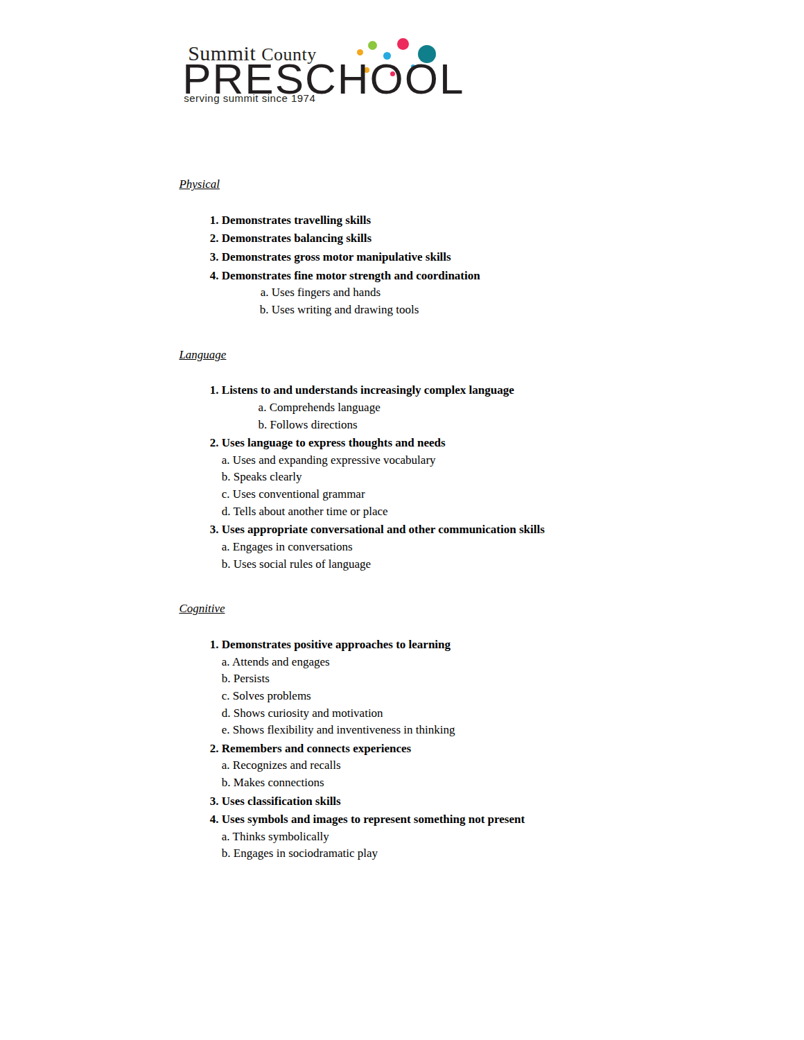Summit County
PRESCHOOL
serving summit since 1974
Physical
Demonstrates travelling skills
Demonstrates balancing skills
Demonstrates gross motor manipulative skills
Demonstrates fine motor strength and coordination
Uses fingers and hands
Uses writing and drawing tools
Language
Listens to and understands increasingly complex language
a. Comprehends language
b. Follows directions
Uses language to express thoughts and needs
a. Uses and expanding expressive vocabulary
b. Speaks clearly
c. Uses conventional grammar
d. Tells about another time or place
Uses appropriate conversational and other communication skills
a. Engages in conversations
b. Uses social rules of language
Cognitive
Demonstrates positive approaches to learning
a. Attends and engages
b. Persists
c. Solves problems
d. Shows curiosity and motivation
e. Shows flexibility and inventiveness in thinking
Remembers and connects experiences
a. Recognizes and recalls
b. Makes connections
Uses classification skills
Uses symbols and images to represent something not present
a. Thinks symbolically
b. Engages in sociodramatic play